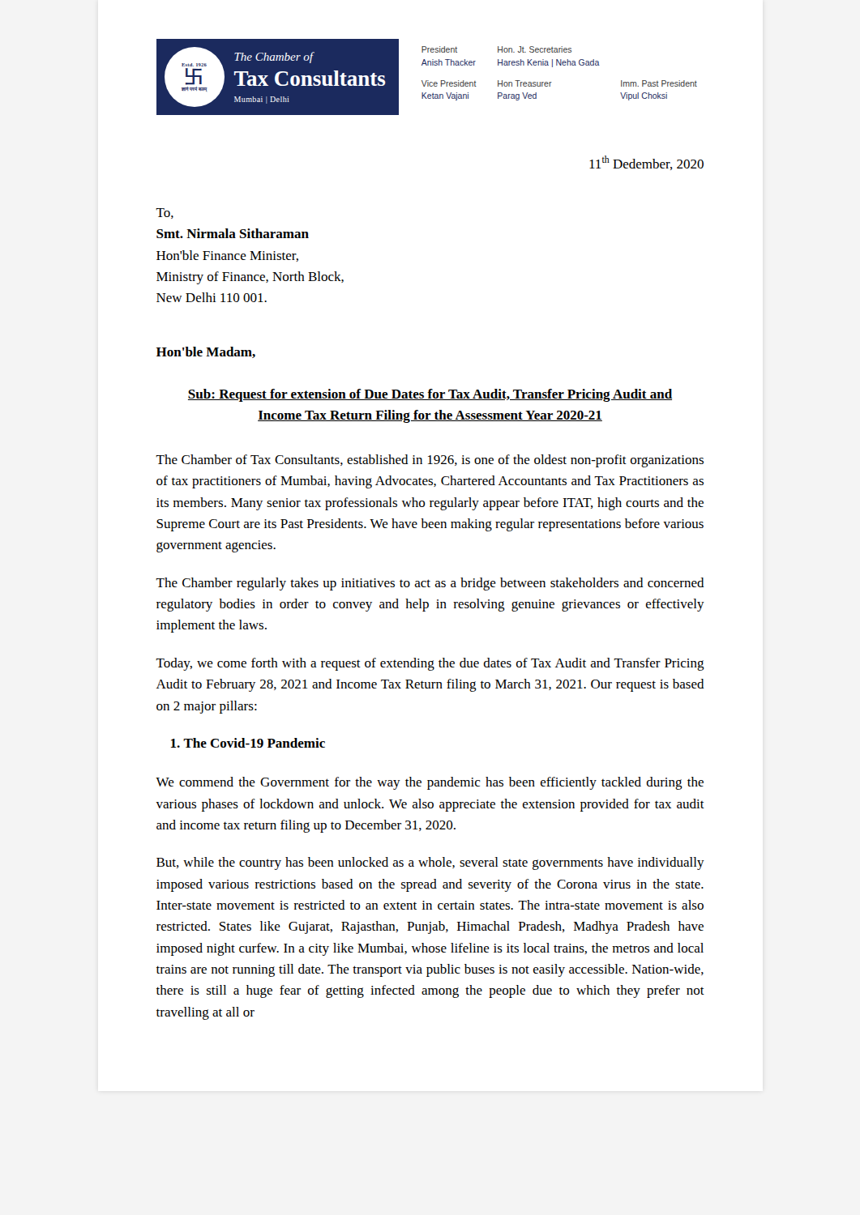Estd. 1926 卐 ज्ञानं परमं बलम्
The Chamber of
Tax Consultants
Mumbai | Delhi
| President Anish Thacker | Hon. Jt. Secretaries Haresh Kenia / Neha Gada | |
| Vice President Ketan Vajani | Hon Treasurer Parag Ved | Imm. Past President Vipul Choksi |
11th Dedember, 2020
To,
Smt. Nirmala Sitharaman
Hon'ble Finance Minister,
Ministry of Finance, North Block,
New Delhi 110 001.
Hon'ble Madam,
Sub: Request for extension of Due Dates for Tax Audit, Transfer Pricing Audit and Income Tax Return Filing for the Assessment Year 2020-21
The Chamber of Tax Consultants, established in 1926, is one of the oldest non-profit organizations of tax practitioners of Mumbai, having Advocates, Chartered Accountants and Tax Practitioners as its members. Many senior tax professionals who regularly appear before ITAT, high courts and the Supreme Court are its Past Presidents. We have been making regular representations before various government agencies.
The Chamber regularly takes up initiatives to act as a bridge between stakeholders and concerned regulatory bodies in order to convey and help in resolving genuine grievances or effectively implement the laws.
Today, we come forth with a request of extending the due dates of Tax Audit and Transfer Pricing Audit to February 28, 2021 and Income Tax Return filing to March 31, 2021. Our request is based on 2 major pillars:
The Covid-19 Pandemic
We commend the Government for the way the pandemic has been efficiently tackled during the various phases of lockdown and unlock. We also appreciate the extension provided for tax audit and income tax return filing up to December 31, 2020.
But, while the country has been unlocked as a whole, several state governments have individually imposed various restrictions based on the spread and severity of the Corona virus in the state. Inter-state movement is restricted to an extent in certain states. The intra-state movement is also restricted. States like Gujarat, Rajasthan, Punjab, Himachal Pradesh, Madhya Pradesh have imposed night curfew. In a city like Mumbai, whose lifeline is its local trains, the metros and local trains are not running till date. The transport via public buses is not easily accessible. Nation-wide, there is still a huge fear of getting infected among the people due to which they prefer not travelling at all or